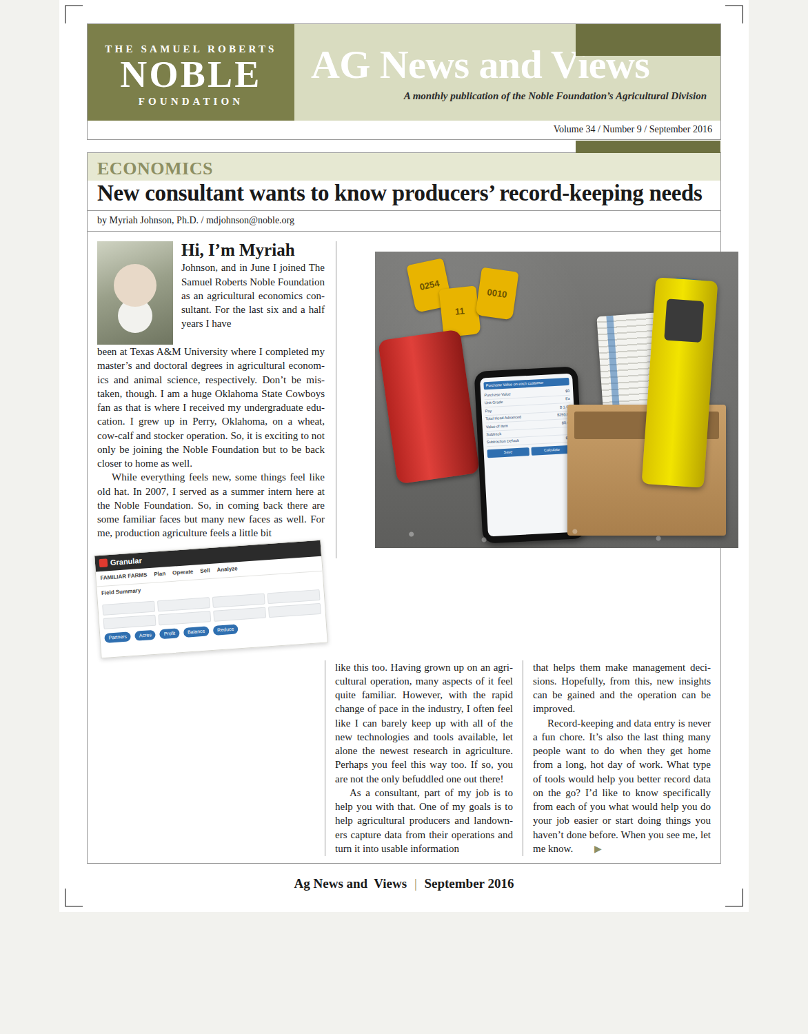The Samuel Roberts
NOBLE
Foundation
AG News and Views
A monthly publication of the Noble Foundation’s Agricultural Division
Volume 34 / Number 9 / September 2016
Economics
New consultant wants to know producers’ record-keeping needs
by Myriah Johnson, Ph.D. / mdjohnson@noble.org
Hi, I’m Myriah
Johnson, and in June I joined The Samuel Roberts Noble Foundation as an agricultural economics consultant. For the last six and a half years I have
been at Texas A&M University where I completed my master’s and doctoral degrees in agricultural economics and animal science, respectively. Don’t be mistaken, though. I am a huge Oklahoma State Cowboys fan as that is where I received my undergraduate education. I grew up in Perry, Oklahoma, on a wheat, cow-calf and stocker operation. So, it is exciting to not only be joining the Noble Foundation but to be back closer to home as well.
While everything feels new, some things feel like old hat. In 2007, I served as a summer intern here at the Noble Foundation. So, in coming back there are some familiar faces but many new faces as well. For me, production agriculture feels a little bit
Granular
FAMILIAR FARMS Plan Operate Sell Analyze
Field Summary
Partners Acres Profit Balance Reduce
0254
11
0010
A400
Purchase Value on each customer
Purchase Value$0
Unit Grade Ea
Pay$ 1.00
Total Head Advanced$250.00
Value of Item$0.00
Subtrack 11
Subtraction Default$20
Save Calculate
like this too. Having grown up on an agricultural operation, many aspects of it feel quite familiar. However, with the rapid change of pace in the industry, I often feel like I can barely keep up with all of the new technologies and tools available, let alone the newest research in agriculture. Perhaps you feel this way too. If so, you are not the only befuddled one out there!
As a consultant, part of my job is to help you with that. One of my goals is to help agricultural producers and landowners capture data from their operations and turn it into usable information
that helps them make management decisions. Hopefully, from this, new insights can be gained and the operation can be improved.
Record-keeping and data entry is never a fun chore. It’s also the last thing many people want to do when they get home from a long, hot day of work. What type of tools would help you better record data on the go? I’d like to know specifically from each of you what would help you do your job easier or start doing things you haven’t done before. When you see me, let me know. ▶
Ag News and Views | September 2016